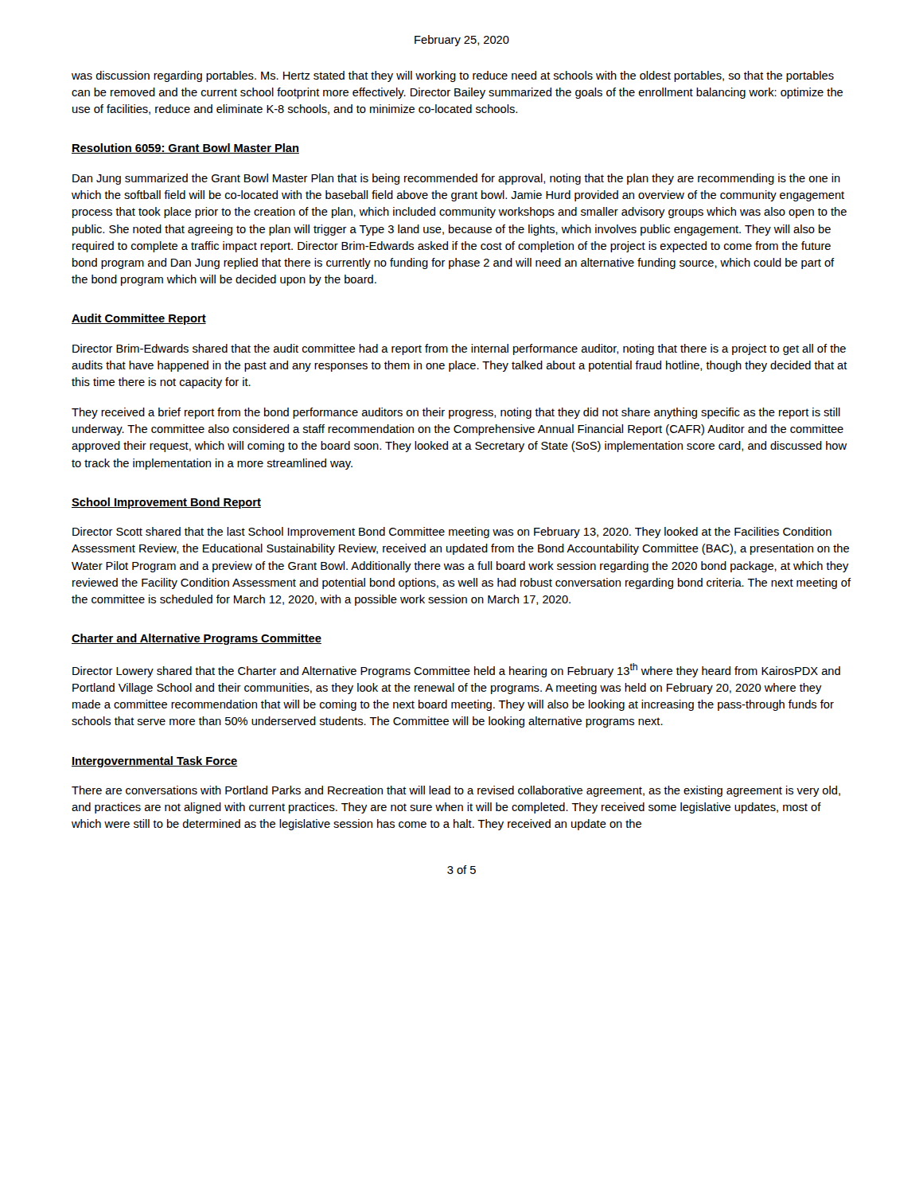February 25, 2020
was discussion regarding portables. Ms. Hertz stated that they will working to reduce need at schools with the oldest portables, so that the portables can be removed and the current school footprint more effectively. Director Bailey summarized the goals of the enrollment balancing work: optimize the use of facilities, reduce and eliminate K-8 schools, and to minimize co-located schools.
Resolution 6059: Grant Bowl Master Plan
Dan Jung summarized the Grant Bowl Master Plan that is being recommended for approval, noting that the plan they are recommending is the one in which the softball field will be co-located with the baseball field above the grant bowl. Jamie Hurd provided an overview of the community engagement process that took place prior to the creation of the plan, which included community workshops and smaller advisory groups which was also open to the public. She noted that agreeing to the plan will trigger a Type 3 land use, because of the lights, which involves public engagement. They will also be required to complete a traffic impact report. Director Brim-Edwards asked if the cost of completion of the project is expected to come from the future bond program and Dan Jung replied that there is currently no funding for phase 2 and will need an alternative funding source, which could be part of the bond program which will be decided upon by the board.
Audit Committee Report
Director Brim-Edwards shared that the audit committee had a report from the internal performance auditor, noting that there is a project to get all of the audits that have happened in the past and any responses to them in one place. They talked about a potential fraud hotline, though they decided that at this time there is not capacity for it.
They received a brief report from the bond performance auditors on their progress, noting that they did not share anything specific as the report is still underway. The committee also considered a staff recommendation on the Comprehensive Annual Financial Report (CAFR) Auditor and the committee approved their request, which will coming to the board soon. They looked at a Secretary of State (SoS) implementation score card, and discussed how to track the implementation in a more streamlined way.
School Improvement Bond Report
Director Scott shared that the last School Improvement Bond Committee meeting was on February 13, 2020. They looked at the Facilities Condition Assessment Review, the Educational Sustainability Review, received an updated from the Bond Accountability Committee (BAC), a presentation on the Water Pilot Program and a preview of the Grant Bowl. Additionally there was a full board work session regarding the 2020 bond package, at which they reviewed the Facility Condition Assessment and potential bond options, as well as had robust conversation regarding bond criteria. The next meeting of the committee is scheduled for March 12, 2020, with a possible work session on March 17, 2020.
Charter and Alternative Programs Committee
Director Lowery shared that the Charter and Alternative Programs Committee held a hearing on February 13th where they heard from KairosPDX and Portland Village School and their communities, as they look at the renewal of the programs. A meeting was held on February 20, 2020 where they made a committee recommendation that will be coming to the next board meeting. They will also be looking at increasing the pass-through funds for schools that serve more than 50% underserved students. The Committee will be looking alternative programs next.
Intergovernmental Task Force
There are conversations with Portland Parks and Recreation that will lead to a revised collaborative agreement, as the existing agreement is very old, and practices are not aligned with current practices. They are not sure when it will be completed. They received some legislative updates, most of which were still to be determined as the legislative session has come to a halt. They received an update on the
3 of 5